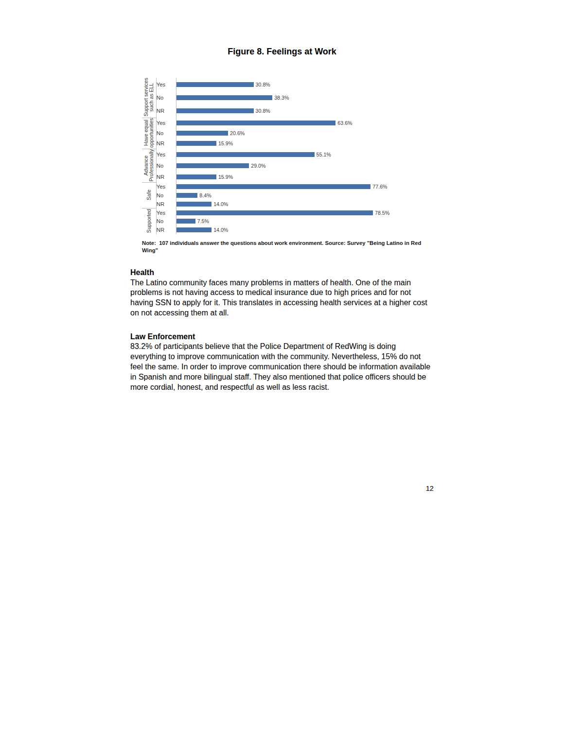Figure 8. Feelings at Work
| Support services such as ELL | Yes | 30.8% |
| No | 38.3% |
| NR | 30.8% |
| Have equal opportunities | Yes | 63.6% |
| No | 20.6% |
| NR | 15.9% |
| Advance Professionally | Yes | 55.1% |
| No | 29.0% |
| NR | 15.9% |
| Safe | Yes | 77.6% |
| No | 8.4% |
| NR | 14.0% |
| Supported | Yes | 78.5% |
| No | 7.5% |
| NR | 14.0% |
Note: 107 individuals answer the questions about work environment. Source: Survey "Being Latino in Red Wing"
Health
The Latino community faces many problems in matters of health. One of the main problems is not having access to medical insurance due to high prices and for not having SSN to apply for it. This translates in accessing health services at a higher cost on not accessing them at all.
Law Enforcement
83.2% of participants believe that the Police Department of RedWing is doing everything to improve communication with the community. Nevertheless, 15% do not feel the same. In order to improve communication there should be information available in Spanish and more bilingual staff. They also mentioned that police officers should be more cordial, honest, and respectful as well as less racist.
12